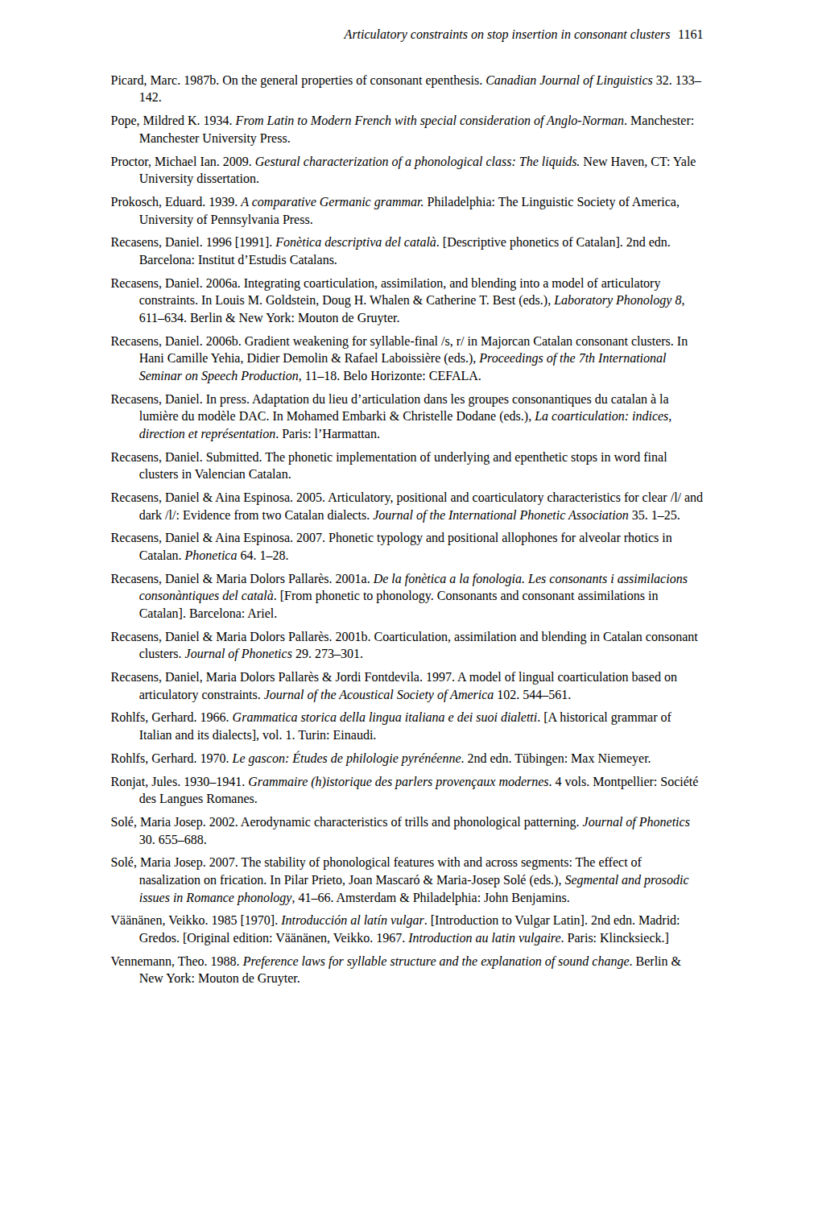Articulatory constraints on stop insertion in consonant clusters 1161
Picard, Marc. 1987b. On the general properties of consonant epenthesis. Canadian Journal of Linguistics 32. 133–142.
Pope, Mildred K. 1934. From Latin to Modern French with special consideration of Anglo-Norman. Manchester: Manchester University Press.
Proctor, Michael Ian. 2009. Gestural characterization of a phonological class: The liquids. New Haven, CT: Yale University dissertation.
Prokosch, Eduard. 1939. A comparative Germanic grammar. Philadelphia: The Linguistic Society of America, University of Pennsylvania Press.
Recasens, Daniel. 1996 [1991]. Fonètica descriptiva del català. [Descriptive phonetics of Catalan]. 2nd edn. Barcelona: Institut d’Estudis Catalans.
Recasens, Daniel. 2006a. Integrating coarticulation, assimilation, and blending into a model of articulatory constraints. In Louis M. Goldstein, Doug H. Whalen & Catherine T. Best (eds.), Laboratory Phonology 8, 611–634. Berlin & New York: Mouton de Gruyter.
Recasens, Daniel. 2006b. Gradient weakening for syllable-final /s, r/ in Majorcan Catalan consonant clusters. In Hani Camille Yehia, Didier Demolin & Rafael Laboissière (eds.), Proceedings of the 7th International Seminar on Speech Production, 11–18. Belo Horizonte: CEFALA.
Recasens, Daniel. In press. Adaptation du lieu d’articulation dans les groupes consonantiques du catalan à la lumière du modèle DAC. In Mohamed Embarki & Christelle Dodane (eds.), La coarticulation: indices, direction et représentation. Paris: l’Harmattan.
Recasens, Daniel. Submitted. The phonetic implementation of underlying and epenthetic stops in word final clusters in Valencian Catalan.
Recasens, Daniel & Aina Espinosa. 2005. Articulatory, positional and coarticulatory characteristics for clear /l/ and dark /l/: Evidence from two Catalan dialects. Journal of the International Phonetic Association 35. 1–25.
Recasens, Daniel & Aina Espinosa. 2007. Phonetic typology and positional allophones for alveolar rhotics in Catalan. Phonetica 64. 1–28.
Recasens, Daniel & Maria Dolors Pallarès. 2001a. De la fonètica a la fonologia. Les consonants i assimilacions consonàntiques del català. [From phonetic to phonology. Consonants and consonant assimilations in Catalan]. Barcelona: Ariel.
Recasens, Daniel & Maria Dolors Pallarès. 2001b. Coarticulation, assimilation and blending in Catalan consonant clusters. Journal of Phonetics 29. 273–301.
Recasens, Daniel, Maria Dolors Pallarès & Jordi Fontdevila. 1997. A model of lingual coarticulation based on articulatory constraints. Journal of the Acoustical Society of America 102. 544–561.
Rohlfs, Gerhard. 1966. Grammatica storica della lingua italiana e dei suoi dialetti. [A historical grammar of Italian and its dialects], vol. 1. Turin: Einaudi.
Rohlfs, Gerhard. 1970. Le gascon: Études de philologie pyrénéenne. 2nd edn. Tübingen: Max Niemeyer.
Ronjat, Jules. 1930–1941. Grammaire (h)istorique des parlers provençaux modernes. 4 vols. Montpellier: Société des Langues Romanes.
Solé, Maria Josep. 2002. Aerodynamic characteristics of trills and phonological patterning. Journal of Phonetics 30. 655–688.
Solé, Maria Josep. 2007. The stability of phonological features with and across segments: The effect of nasalization on frication. In Pilar Prieto, Joan Mascaró & Maria-Josep Solé (eds.), Segmental and prosodic issues in Romance phonology, 41–66. Amsterdam & Philadelphia: John Benjamins.
Väänänen, Veikko. 1985 [1970]. Introducción al latín vulgar. [Introduction to Vulgar Latin]. 2nd edn. Madrid: Gredos. [Original edition: Väänänen, Veikko. 1967. Introduction au latin vulgaire. Paris: Klincksieck.]
Vennemann, Theo. 1988. Preference laws for syllable structure and the explanation of sound change. Berlin & New York: Mouton de Gruyter.